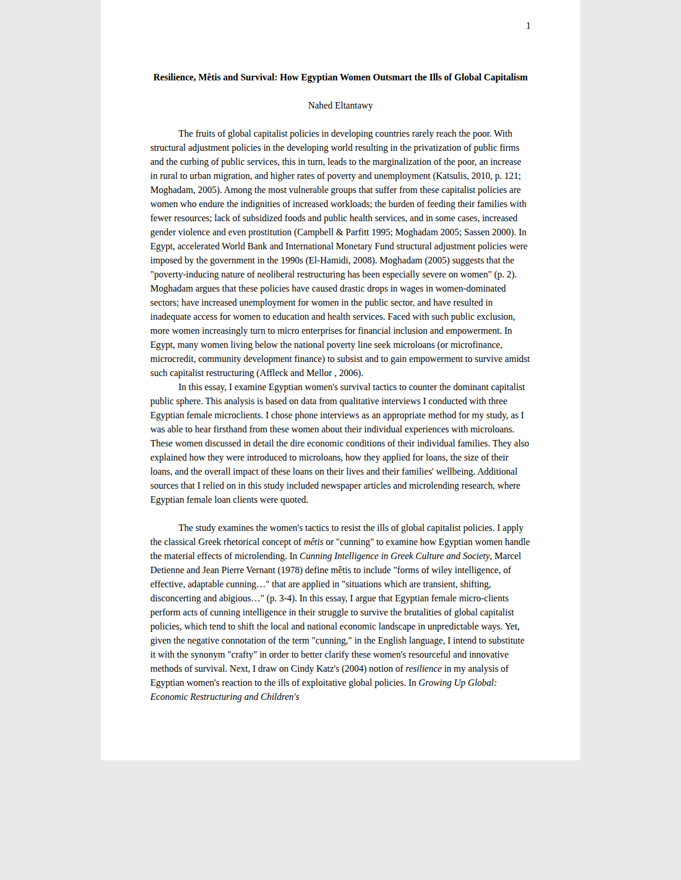1
Resilience, Mêtis and Survival: How Egyptian Women Outsmart the Ills of Global Capitalism
Nahed Eltantawy
The fruits of global capitalist policies in developing countries rarely reach the poor. With structural adjustment policies in the developing world resulting in the privatization of public firms and the curbing of public services, this in turn, leads to the marginalization of the poor, an increase in rural to urban migration, and higher rates of poverty and unemployment (Katsulis, 2010, p. 121; Moghadam, 2005). Among the most vulnerable groups that suffer from these capitalist policies are women who endure the indignities of increased workloads; the burden of feeding their families with fewer resources; lack of subsidized foods and public health services, and in some cases, increased gender violence and even prostitution (Campbell & Parfitt 1995; Moghadam 2005; Sassen 2000). In Egypt, accelerated World Bank and International Monetary Fund structural adjustment policies were imposed by the government in the 1990s (El-Hamidi, 2008). Moghadam (2005) suggests that the "poverty-inducing nature of neoliberal restructuring has been especially severe on women" (p. 2). Moghadam argues that these policies have caused drastic drops in wages in women-dominated sectors; have increased unemployment for women in the public sector, and have resulted in inadequate access for women to education and health services. Faced with such public exclusion, more women increasingly turn to micro enterprises for financial inclusion and empowerment. In Egypt, many women living below the national poverty line seek microloans (or microfinance, microcredit, community development finance) to subsist and to gain empowerment to survive amidst such capitalist restructuring (Affleck and Mellor , 2006).
In this essay, I examine Egyptian women's survival tactics to counter the dominant capitalist public sphere. This analysis is based on data from qualitative interviews I conducted with three Egyptian female microclients. I chose phone interviews as an appropriate method for my study, as I was able to hear firsthand from these women about their individual experiences with microloans. These women discussed in detail the dire economic conditions of their individual families. They also explained how they were introduced to microloans, how they applied for loans, the size of their loans, and the overall impact of these loans on their lives and their families' wellbeing. Additional sources that I relied on in this study included newspaper articles and microlending research, where Egyptian female loan clients were quoted.
The study examines the women's tactics to resist the ills of global capitalist policies. I apply the classical Greek rhetorical concept of mêtis or "cunning" to examine how Egyptian women handle the material effects of microlending. In Cunning Intelligence in Greek Culture and Society, Marcel Detienne and Jean Pierre Vernant (1978) define mêtis to include "forms of wiley intelligence, of effective, adaptable cunning…" that are applied in "situations which are transient, shifting, disconcerting and abigious…" (p. 3-4). In this essay, I argue that Egyptian female micro-clients perform acts of cunning intelligence in their struggle to survive the brutalities of global capitalist policies, which tend to shift the local and national economic landscape in unpredictable ways. Yet, given the negative connotation of the term "cunning," in the English language, I intend to substitute it with the synonym "crafty" in order to better clarify these women's resourceful and innovative methods of survival. Next, I draw on Cindy Katz's (2004) notion of resilience in my analysis of Egyptian women's reaction to the ills of exploitative global policies. In Growing Up Global: Economic Restructuring and Children's